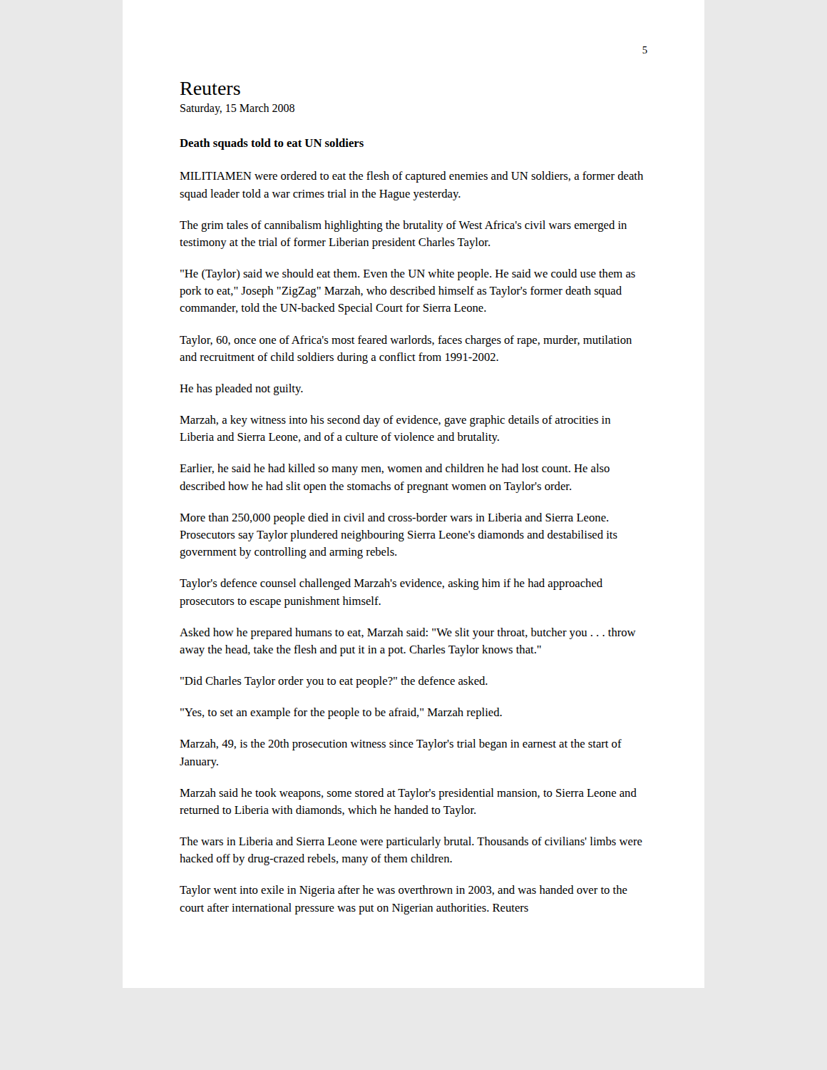5
Reuters
Saturday, 15 March 2008
Death squads told to eat UN soldiers
MILITIAMEN were ordered to eat the flesh of captured enemies and UN soldiers, a former death squad leader told a war crimes trial in the Hague yesterday.
The grim tales of cannibalism highlighting the brutality of West Africa's civil wars emerged in testimony at the trial of former Liberian president Charles Taylor.
"He (Taylor) said we should eat them. Even the UN white people. He said we could use them as pork to eat," Joseph "ZigZag" Marzah, who described himself as Taylor's former death squad commander, told the UN-backed Special Court for Sierra Leone.
Taylor, 60, once one of Africa's most feared warlords, faces charges of rape, murder, mutilation and recruitment of child soldiers during a conflict from 1991-2002.
He has pleaded not guilty.
Marzah, a key witness into his second day of evidence, gave graphic details of atrocities in Liberia and Sierra Leone, and of a culture of violence and brutality.
Earlier, he said he had killed so many men, women and children he had lost count. He also described how he had slit open the stomachs of pregnant women on Taylor's order.
More than 250,000 people died in civil and cross-border wars in Liberia and Sierra Leone. Prosecutors say Taylor plundered neighbouring Sierra Leone's diamonds and destabilised its government by controlling and arming rebels.
Taylor's defence counsel challenged Marzah's evidence, asking him if he had approached prosecutors to escape punishment himself.
Asked how he prepared humans to eat, Marzah said: "We slit your throat, butcher you . . . throw away the head, take the flesh and put it in a pot. Charles Taylor knows that."
"Did Charles Taylor order you to eat people?" the defence asked.
"Yes, to set an example for the people to be afraid," Marzah replied.
Marzah, 49, is the 20th prosecution witness since Taylor's trial began in earnest at the start of January.
Marzah said he took weapons, some stored at Taylor's presidential mansion, to Sierra Leone and returned to Liberia with diamonds, which he handed to Taylor.
The wars in Liberia and Sierra Leone were particularly brutal. Thousands of civilians' limbs were hacked off by drug-crazed rebels, many of them children.
Taylor went into exile in Nigeria after he was overthrown in 2003, and was handed over to the court after international pressure was put on Nigerian authorities. Reuters